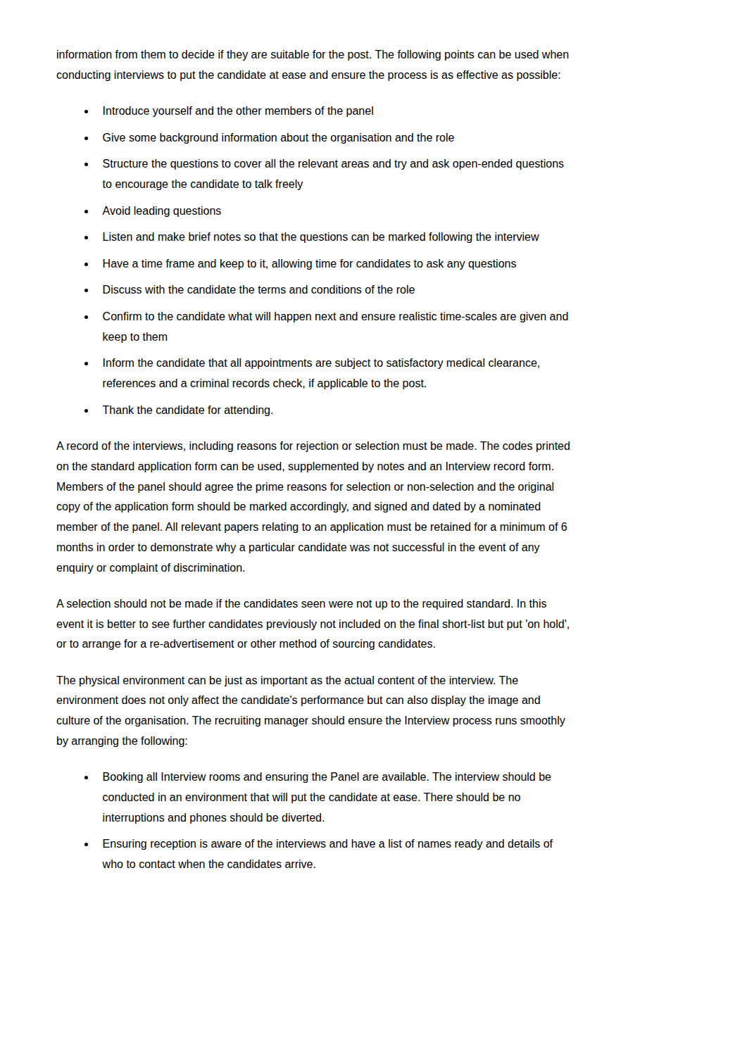information from them to decide if they are suitable for the post. The following points can be used when conducting interviews to put the candidate at ease and ensure the process is as effective as possible:
Introduce yourself and the other members of the panel
Give some background information about the organisation and the role
Structure the questions to cover all the relevant areas and try and ask open-ended questions to encourage the candidate to talk freely
Avoid leading questions
Listen and make brief notes so that the questions can be marked following the interview
Have a time frame and keep to it, allowing time for candidates to ask any questions
Discuss with the candidate the terms and conditions of the role
Confirm to the candidate what will happen next and ensure realistic time-scales are given and keep to them
Inform the candidate that all appointments are subject to satisfactory medical clearance, references and a criminal records check, if applicable to the post.
Thank the candidate for attending.
A record of the interviews, including reasons for rejection or selection must be made. The codes printed on the standard application form can be used, supplemented by notes and an Interview record form. Members of the panel should agree the prime reasons for selection or non-selection and the original copy of the application form should be marked accordingly, and signed and dated by a nominated member of the panel. All relevant papers relating to an application must be retained for a minimum of 6 months in order to demonstrate why a particular candidate was not successful in the event of any enquiry or complaint of discrimination.
A selection should not be made if the candidates seen were not up to the required standard. In this event it is better to see further candidates previously not included on the final short-list but put 'on hold', or to arrange for a re-advertisement or other method of sourcing candidates.
The physical environment can be just as important as the actual content of the interview. The environment does not only affect the candidate's performance but can also display the image and culture of the organisation. The recruiting manager should ensure the Interview process runs smoothly by arranging the following:
Booking all Interview rooms and ensuring the Panel are available. The interview should be conducted in an environment that will put the candidate at ease. There should be no interruptions and phones should be diverted.
Ensuring reception is aware of the interviews and have a list of names ready and details of who to contact when the candidates arrive.